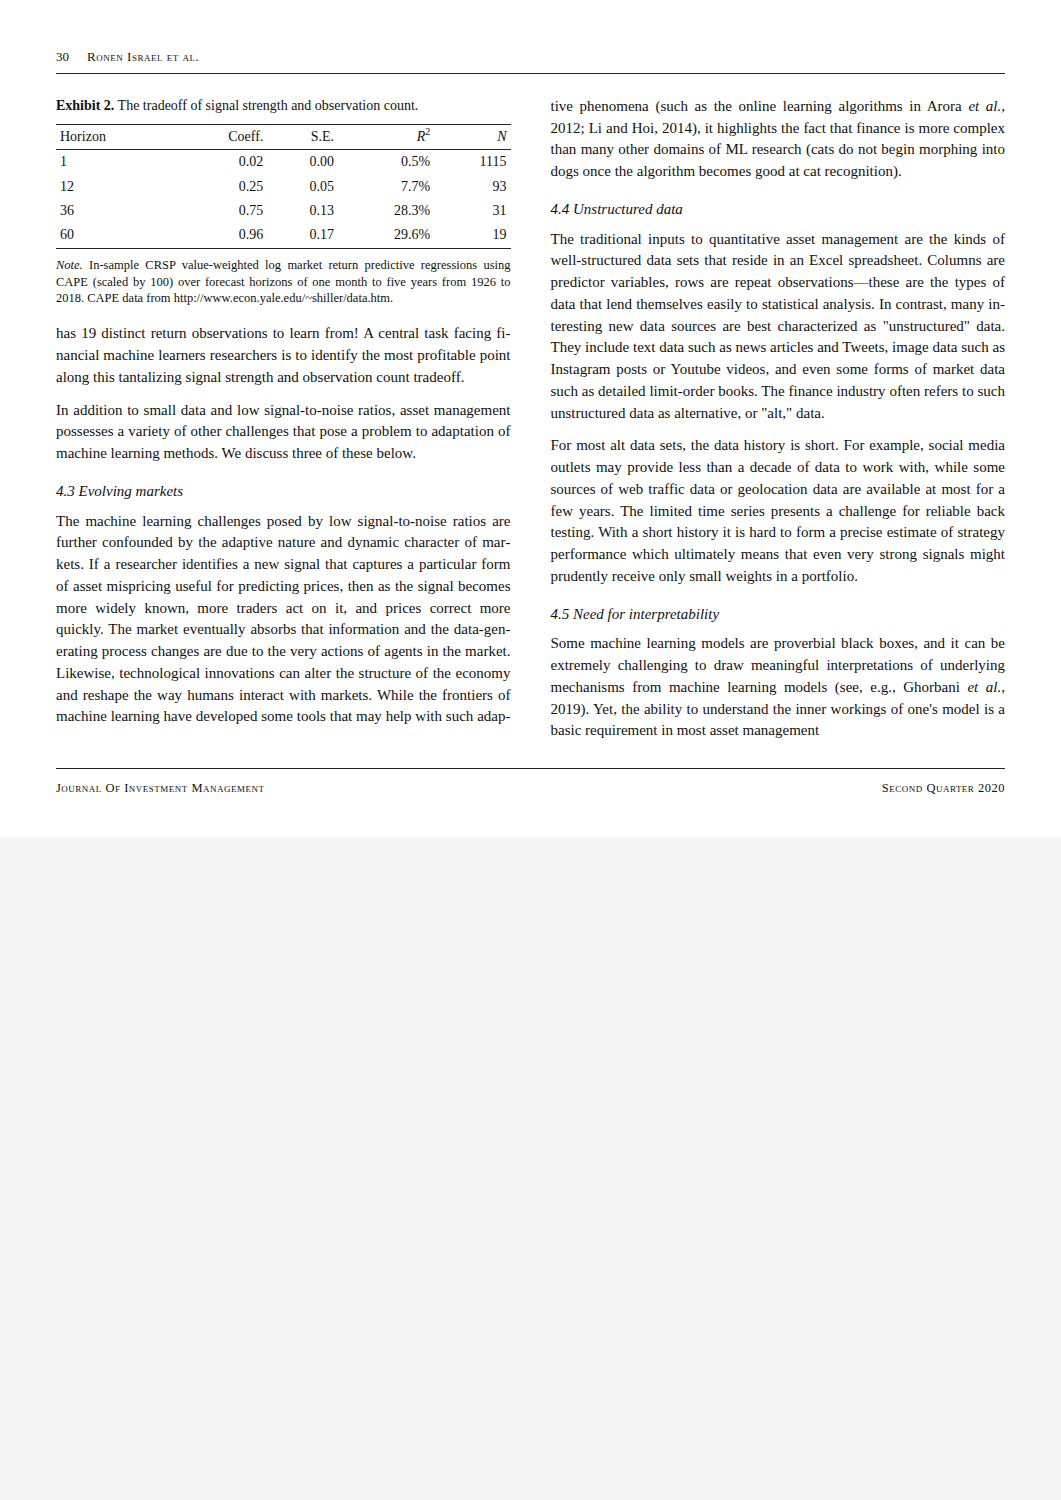30 Ronen Israel et al.
Exhibit 2. The tradeoff of signal strength and observation count.
| Horizon | Coeff. | S.E. | R 2 | N |
| --- | --- | --- | --- | --- |
| 1 | 0.02 | 0.00 | 0.5% | 1115 |
| 12 | 0.25 | 0.05 | 7.7% | 93 |
| 36 | 0.75 | 0.13 | 28.3% | 31 |
| 60 | 0.96 | 0.17 | 29.6% | 19 |
Note. In-sample CRSP value-weighted log market return predictive regressions using CAPE (scaled by 100) over forecast horizons of one month to five years from 1926 to 2018. CAPE data from http://www.econ.yale.edu/~shiller/data.htm.
has 19 distinct return observations to learn from! A central task facing financial machine learners researchers is to identify the most profitable point along this tantalizing signal strength and observation count tradeoff.
In addition to small data and low signal-to-noise ratios, asset management possesses a variety of other challenges that pose a problem to adaptation of machine learning methods. We discuss three of these below.
4.3 Evolving markets
The machine learning challenges posed by low signal-to-noise ratios are further confounded by the adaptive nature and dynamic character of markets. If a researcher identifies a new signal that captures a particular form of asset mispricing useful for predicting prices, then as the signal becomes more widely known, more traders act on it, and prices correct more quickly. The market eventually absorbs that information and the data-generating process changes are due to the very actions of agents in the market. Likewise, technological innovations can alter the structure of the economy and reshape the way humans interact with markets. While the frontiers of machine learning have developed some tools that may help with such adaptive phenomena (such as the online learning algorithms in Arora et al., 2012; Li and Hoi, 2014), it highlights the fact that finance is more complex than many other domains of ML research (cats do not begin morphing into dogs once the algorithm becomes good at cat recognition).
4.4 Unstructured data
The traditional inputs to quantitative asset management are the kinds of well-structured data sets that reside in an Excel spreadsheet. Columns are predictor variables, rows are repeat observations—these are the types of data that lend themselves easily to statistical analysis. In contrast, many interesting new data sources are best characterized as "unstructured" data. They include text data such as news articles and Tweets, image data such as Instagram posts or Youtube videos, and even some forms of market data such as detailed limit-order books. The finance industry often refers to such unstructured data as alternative, or "alt," data.
For most alt data sets, the data history is short. For example, social media outlets may provide less than a decade of data to work with, while some sources of web traffic data or geolocation data are available at most for a few years. The limited time series presents a challenge for reliable back testing. With a short history it is hard to form a precise estimate of strategy performance which ultimately means that even very strong signals might prudently receive only small weights in a portfolio.
4.5 Need for interpretability
Some machine learning models are proverbial black boxes, and it can be extremely challenging to draw meaningful interpretations of underlying mechanisms from machine learning models (see, e.g., Ghorbani et al., 2019). Yet, the ability to understand the inner workings of one's model is a basic requirement in most asset management
Journal Of Investment Management Second Quarter 2020